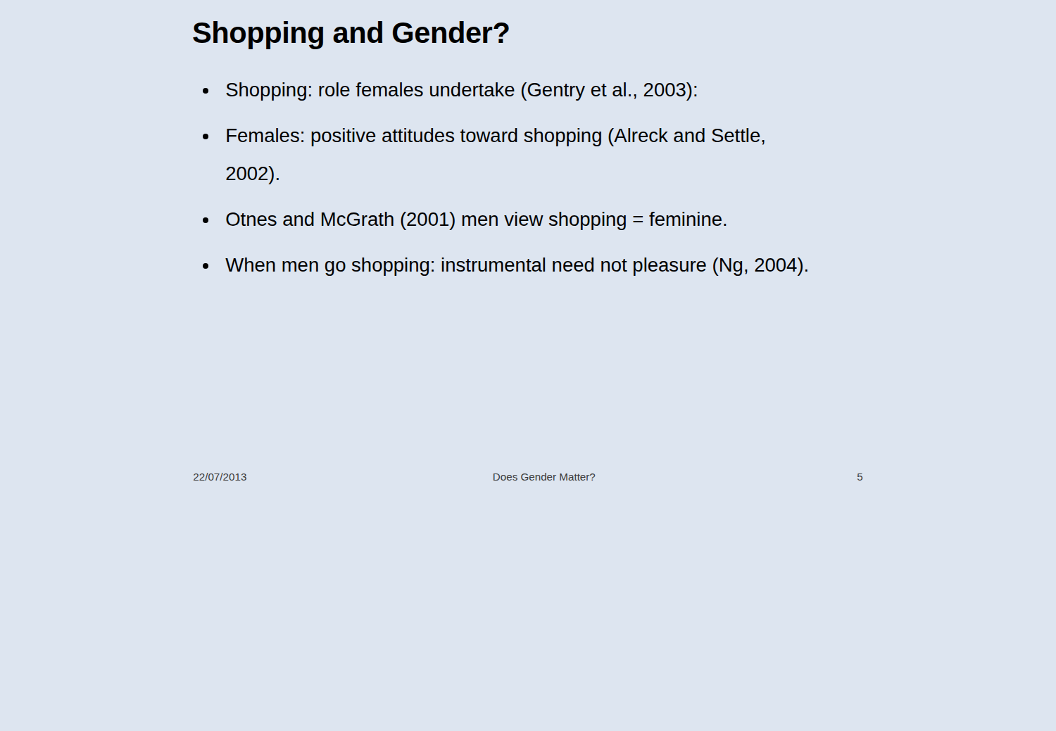Shopping and Gender?
Shopping: role females undertake (Gentry et al., 2003):
Females: positive attitudes toward shopping (Alreck and Settle, 2002).
Otnes and McGrath (2001) men view shopping = feminine.
When men go shopping: instrumental need not pleasure (Ng, 2004).
22/07/2013 Does Gender Matter? 5